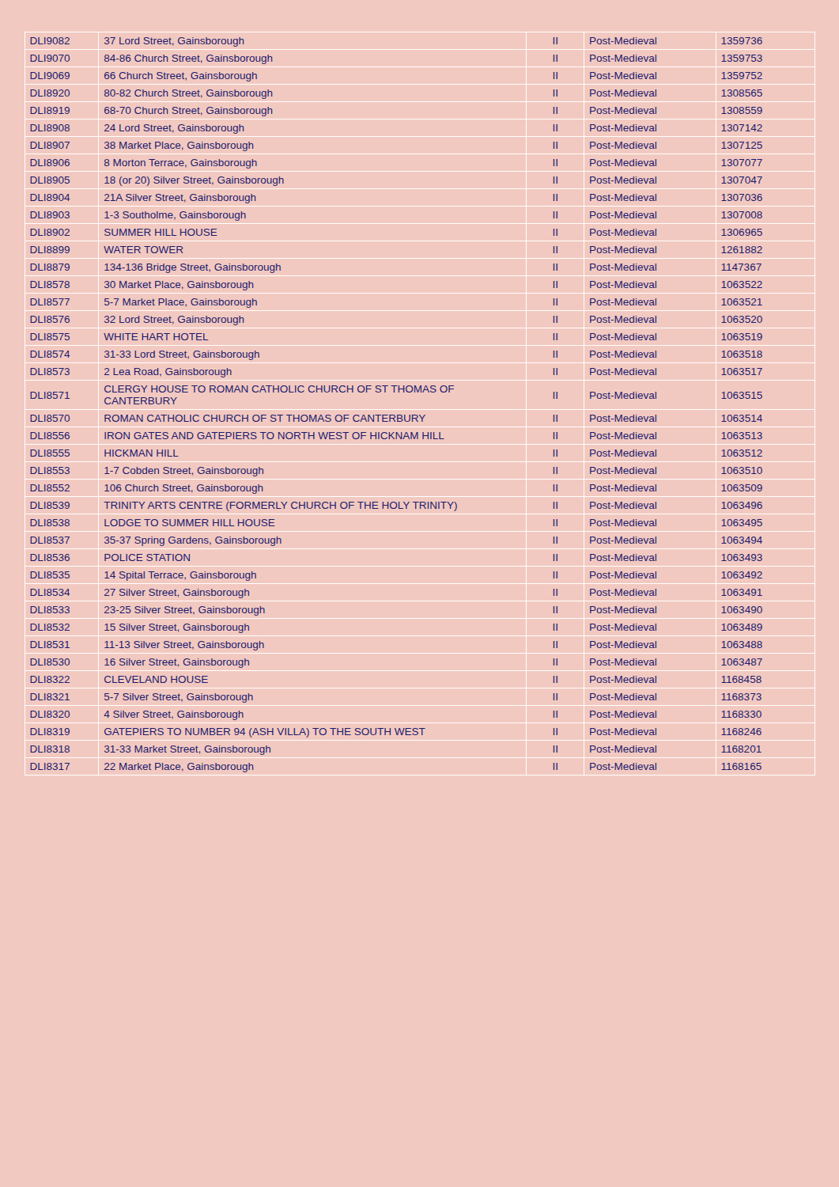| DLI9082 | 37 Lord Street, Gainsborough | II | Post-Medieval | 1359736 |
| DLI9070 | 84-86 Church Street, Gainsborough | II | Post-Medieval | 1359753 |
| DLI9069 | 66 Church Street, Gainsborough | II | Post-Medieval | 1359752 |
| DLI8920 | 80-82 Church Street, Gainsborough | II | Post-Medieval | 1308565 |
| DLI8919 | 68-70 Church Street, Gainsborough | II | Post-Medieval | 1308559 |
| DLI8908 | 24 Lord Street, Gainsborough | II | Post-Medieval | 1307142 |
| DLI8907 | 38 Market Place, Gainsborough | II | Post-Medieval | 1307125 |
| DLI8906 | 8 Morton Terrace, Gainsborough | II | Post-Medieval | 1307077 |
| DLI8905 | 18 (or 20) Silver Street, Gainsborough | II | Post-Medieval | 1307047 |
| DLI8904 | 21A Silver Street, Gainsborough | II | Post-Medieval | 1307036 |
| DLI8903 | 1-3 Southolme, Gainsborough | II | Post-Medieval | 1307008 |
| DLI8902 | SUMMER HILL HOUSE | II | Post-Medieval | 1306965 |
| DLI8899 | WATER TOWER | II | Post-Medieval | 1261882 |
| DLI8879 | 134-136 Bridge Street, Gainsborough | II | Post-Medieval | 1147367 |
| DLI8578 | 30 Market Place, Gainsborough | II | Post-Medieval | 1063522 |
| DLI8577 | 5-7 Market Place, Gainsborough | II | Post-Medieval | 1063521 |
| DLI8576 | 32 Lord Street, Gainsborough | II | Post-Medieval | 1063520 |
| DLI8575 | WHITE HART HOTEL | II | Post-Medieval | 1063519 |
| DLI8574 | 31-33 Lord Street, Gainsborough | II | Post-Medieval | 1063518 |
| DLI8573 | 2 Lea Road, Gainsborough | II | Post-Medieval | 1063517 |
| DLI8571 | CLERGY HOUSE TO ROMAN CATHOLIC CHURCH OF ST THOMAS OF CANTERBURY | II | Post-Medieval | 1063515 |
| DLI8570 | ROMAN CATHOLIC CHURCH OF ST THOMAS OF CANTERBURY | II | Post-Medieval | 1063514 |
| DLI8556 | IRON GATES AND GATEPIERS TO NORTH WEST OF HICKNAM HILL | II | Post-Medieval | 1063513 |
| DLI8555 | HICKMAN HILL | II | Post-Medieval | 1063512 |
| DLI8553 | 1-7 Cobden Street, Gainsborough | II | Post-Medieval | 1063510 |
| DLI8552 | 106 Church Street, Gainsborough | II | Post-Medieval | 1063509 |
| DLI8539 | TRINITY ARTS CENTRE (FORMERLY CHURCH OF THE HOLY TRINITY) | II | Post-Medieval | 1063496 |
| DLI8538 | LODGE TO SUMMER HILL HOUSE | II | Post-Medieval | 1063495 |
| DLI8537 | 35-37 Spring Gardens, Gainsborough | II | Post-Medieval | 1063494 |
| DLI8536 | POLICE STATION | II | Post-Medieval | 1063493 |
| DLI8535 | 14 Spital Terrace, Gainsborough | II | Post-Medieval | 1063492 |
| DLI8534 | 27 Silver Street, Gainsborough | II | Post-Medieval | 1063491 |
| DLI8533 | 23-25 Silver Street, Gainsborough | II | Post-Medieval | 1063490 |
| DLI8532 | 15 Silver Street, Gainsborough | II | Post-Medieval | 1063489 |
| DLI8531 | 11-13 Silver Street, Gainsborough | II | Post-Medieval | 1063488 |
| DLI8530 | 16 Silver Street, Gainsborough | II | Post-Medieval | 1063487 |
| DLI8322 | CLEVELAND HOUSE | II | Post-Medieval | 1168458 |
| DLI8321 | 5-7 Silver Street, Gainsborough | II | Post-Medieval | 1168373 |
| DLI8320 | 4 Silver Street, Gainsborough | II | Post-Medieval | 1168330 |
| DLI8319 | GATEPIERS TO NUMBER 94 (ASH VILLA) TO THE SOUTH WEST | II | Post-Medieval | 1168246 |
| DLI8318 | 31-33 Market Street, Gainsborough | II | Post-Medieval | 1168201 |
| DLI8317 | 22 Market Place, Gainsborough | II | Post-Medieval | 1168165 |